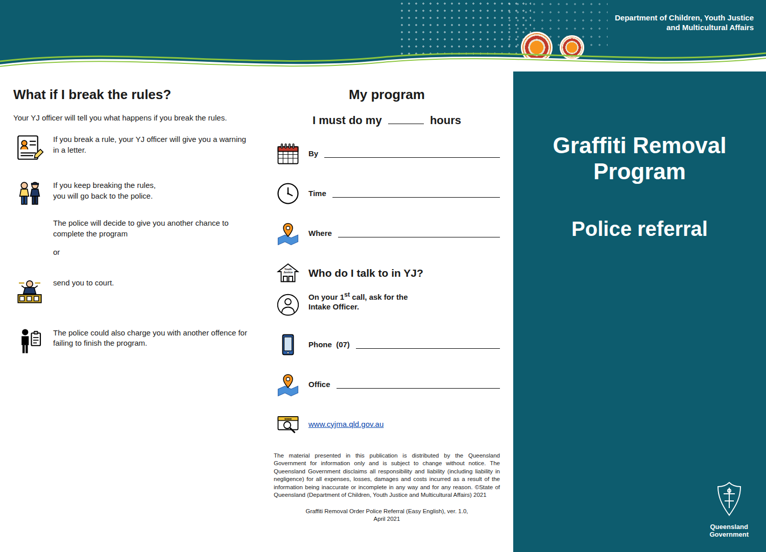Department of Children, Youth Justice
and Multicultural Affairs
What if I break the rules?
Your YJ officer will tell you what happens if you break the rules.
If you break a rule, your YJ officer will give you a warning in a letter.
If you keep breaking the rules,
you will go back to the police.
The police will decide to give you another chance to complete the program
or
send you to court.
The police could also charge you with another offence for failing to finish the program.
My program
I must do my hours
By
Time
Where
Youth Justice
Who do I talk to in YJ?
On your 1st call, ask for the
Intake Officer.
Phone (07)
Office
www
www.cyjma.qld.gov.au
The material presented in this publication is distributed by the Queensland Government for information only and is subject to change without notice. The Queensland Government disclaims all responsibility and liability (including liability in negligence) for all expenses, losses, damages and costs incurred as a result of the information being inaccurate or incomplete in any way and for any reason. ©State of Queensland (Department of Children, Youth Justice and Multicultural Affairs) 2021
Graffiti Removal Order Police Referral (Easy English), ver. 1.0,
April 2021
Graffiti Removal
Program
Police referral
Queensland
Government